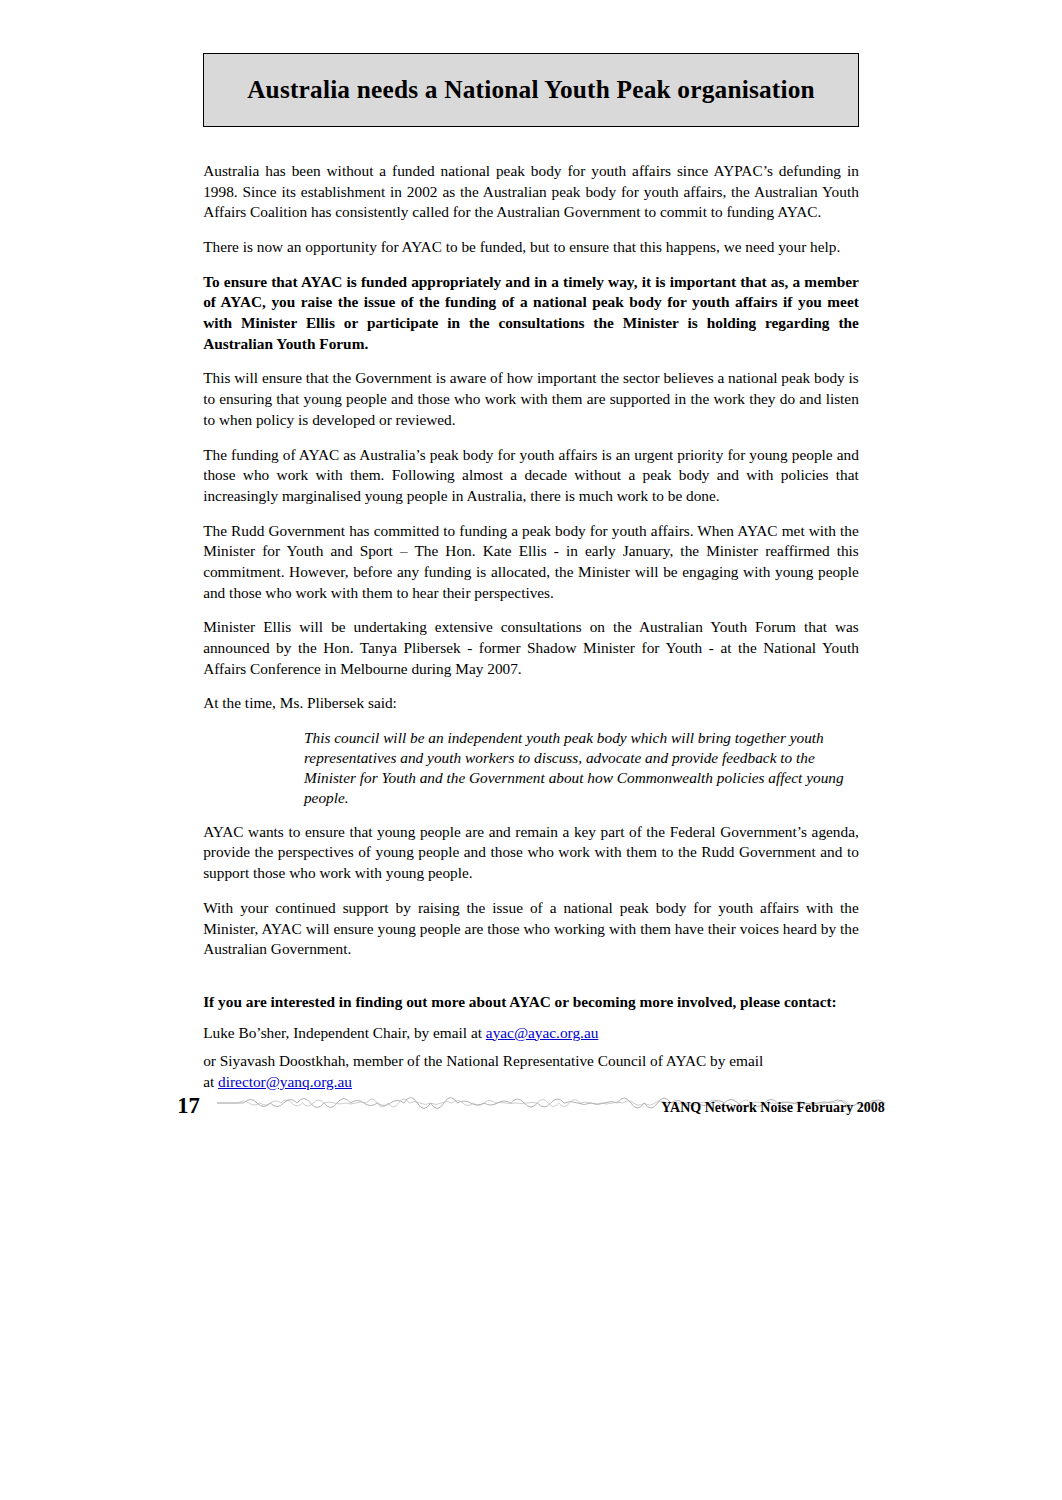Australia needs a National Youth Peak organisation
Australia has been without a funded national peak body for youth affairs since AYPAC’s defunding in 1998. Since its establishment in 2002 as the Australian peak body for youth affairs, the Australian Youth Affairs Coalition has consistently called for the Australian Government to commit to funding AYAC.
There is now an opportunity for AYAC to be funded, but to ensure that this happens, we need your help.
To ensure that AYAC is funded appropriately and in a timely way, it is important that as, a member of AYAC, you raise the issue of the funding of a national peak body for youth affairs if you meet with Minister Ellis or participate in the consultations the Minister is holding regarding the Australian Youth Forum.
This will ensure that the Government is aware of how important the sector believes a national peak body is to ensuring that young people and those who work with them are supported in the work they do and listen to when policy is developed or reviewed.
The funding of AYAC as Australia’s peak body for youth affairs is an urgent priority for young people and those who work with them. Following almost a decade without a peak body and with policies that increasingly marginalised young people in Australia, there is much work to be done.
The Rudd Government has committed to funding a peak body for youth affairs. When AYAC met with the Minister for Youth and Sport – The Hon. Kate Ellis - in early January, the Minister reaffirmed this commitment. However, before any funding is allocated, the Minister will be engaging with young people and those who work with them to hear their perspectives.
Minister Ellis will be undertaking extensive consultations on the Australian Youth Forum that was announced by the Hon. Tanya Plibersek - former Shadow Minister for Youth - at the National Youth Affairs Conference in Melbourne during May 2007.
At the time, Ms. Plibersek said:
This council will be an independent youth peak body which will bring together youth representatives and youth workers to discuss, advocate and provide feedback to the Minister for Youth and the Government about how Commonwealth policies affect young people.
AYAC wants to ensure that young people are and remain a key part of the Federal Government’s agenda, provide the perspectives of young people and those who work with them to the Rudd Government and to support those who work with young people.
With your continued support by raising the issue of a national peak body for youth affairs with the Minister, AYAC will ensure young people are those who working with them have their voices heard by the Australian Government.
If you are interested in finding out more about AYAC or becoming more involved, please contact:
Luke Bo’sher, Independent Chair, by email at ayac@ayac.org.au
or Siyavash Doostkhah, member of the National Representative Council of AYAC by email
at director@yanq.org.au
17
YANQ Network Noise February 2008